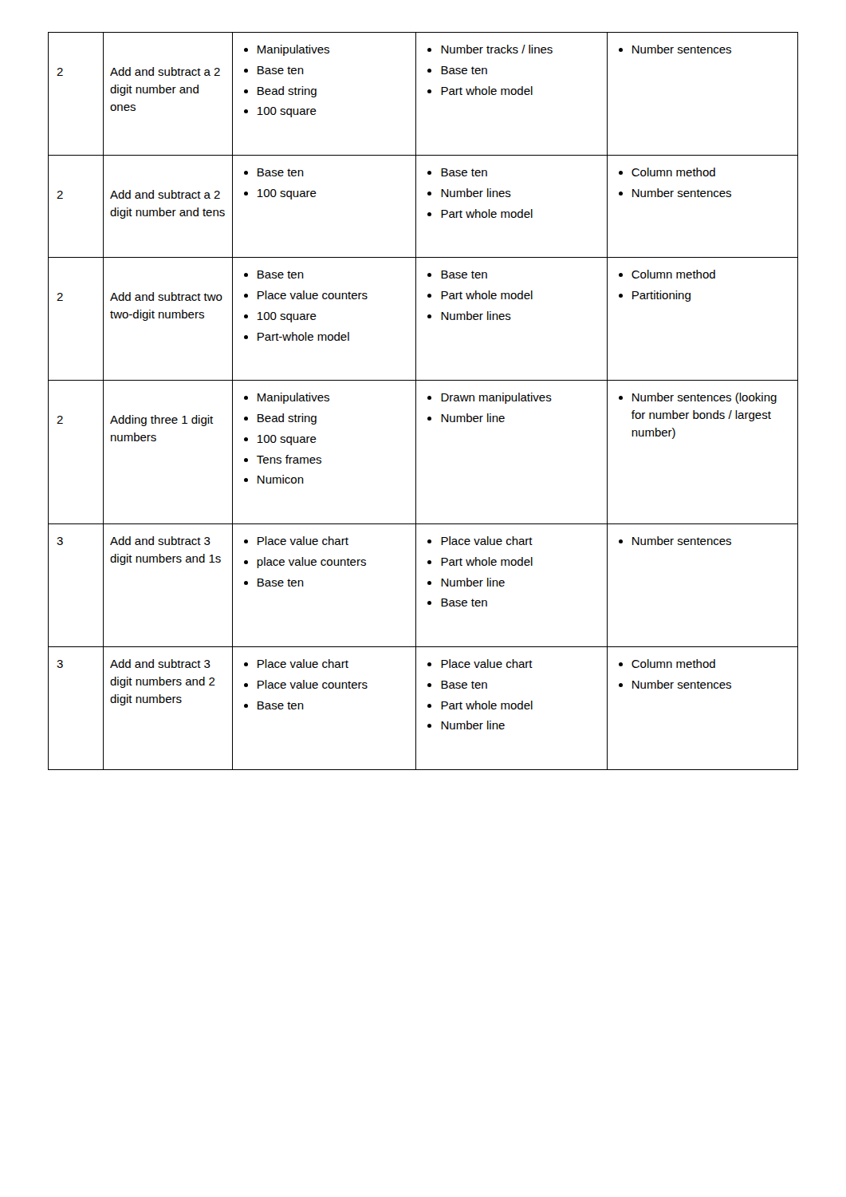| 2 | Add and subtract a 2 digit number and ones | Manipulatives Base ten Bead string 100 square | Number tracks / lines Base ten Part whole model | Number sentences |
| 2 | Add and subtract a 2 digit number and tens | Base ten 100 square | Base ten Number lines Part whole model | Column method Number sentences |
| 2 | Add and subtract two two-digit numbers | Base ten Place value counters 100 square Part-whole model | Base ten Part whole model Number lines | Column method Partitioning |
| 2 | Adding three 1 digit numbers | Manipulatives Bead string 100 square Tens frames Numicon | Drawn manipulatives Number line | Number sentences (looking for number bonds / largest number) |
| 3 | Add and subtract 3 digit numbers and 1s | Place value chart place value counters Base ten | Place value chart Part whole model Number line Base ten | Number sentences |
| 3 | Add and subtract 3 digit numbers and 2 digit numbers | Place value chart Place value counters Base ten | Place value chart Base ten Part whole model Number line | Column method Number sentences |